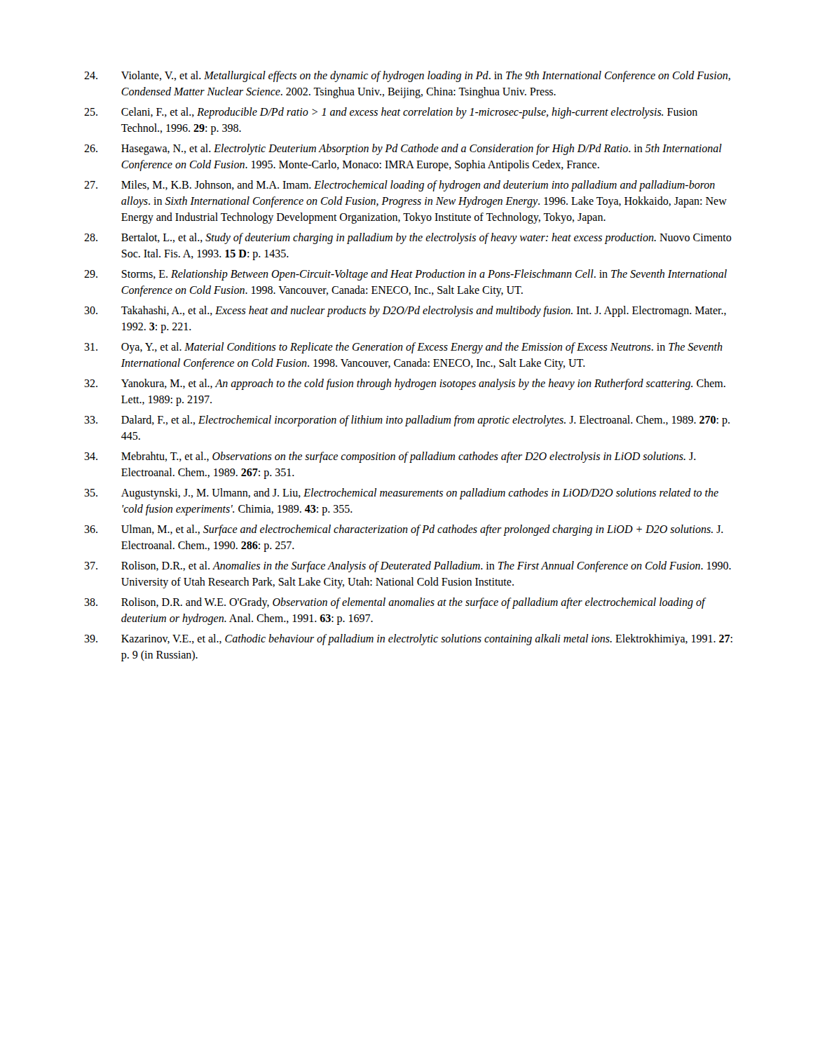24. Violante, V., et al. Metallurgical effects on the dynamic of hydrogen loading in Pd. in The 9th International Conference on Cold Fusion, Condensed Matter Nuclear Science. 2002. Tsinghua Univ., Beijing, China: Tsinghua Univ. Press.
25. Celani, F., et al., Reproducible D/Pd ratio > 1 and excess heat correlation by 1-microsec-pulse, high-current electrolysis. Fusion Technol., 1996. 29: p. 398.
26. Hasegawa, N., et al. Electrolytic Deuterium Absorption by Pd Cathode and a Consideration for High D/Pd Ratio. in 5th International Conference on Cold Fusion. 1995. Monte-Carlo, Monaco: IMRA Europe, Sophia Antipolis Cedex, France.
27. Miles, M., K.B. Johnson, and M.A. Imam. Electrochemical loading of hydrogen and deuterium into palladium and palladium-boron alloys. in Sixth International Conference on Cold Fusion, Progress in New Hydrogen Energy. 1996. Lake Toya, Hokkaido, Japan: New Energy and Industrial Technology Development Organization, Tokyo Institute of Technology, Tokyo, Japan.
28. Bertalot, L., et al., Study of deuterium charging in palladium by the electrolysis of heavy water: heat excess production. Nuovo Cimento Soc. Ital. Fis. A, 1993. 15 D: p. 1435.
29. Storms, E. Relationship Between Open-Circuit-Voltage and Heat Production in a Pons-Fleischmann Cell. in The Seventh International Conference on Cold Fusion. 1998. Vancouver, Canada: ENECO, Inc., Salt Lake City, UT.
30. Takahashi, A., et al., Excess heat and nuclear products by D2O/Pd electrolysis and multibody fusion. Int. J. Appl. Electromagn. Mater., 1992. 3: p. 221.
31. Oya, Y., et al. Material Conditions to Replicate the Generation of Excess Energy and the Emission of Excess Neutrons. in The Seventh International Conference on Cold Fusion. 1998. Vancouver, Canada: ENECO, Inc., Salt Lake City, UT.
32. Yanokura, M., et al., An approach to the cold fusion through hydrogen isotopes analysis by the heavy ion Rutherford scattering. Chem. Lett., 1989: p. 2197.
33. Dalard, F., et al., Electrochemical incorporation of lithium into palladium from aprotic electrolytes. J. Electroanal. Chem., 1989. 270: p. 445.
34. Mebrahtu, T., et al., Observations on the surface composition of palladium cathodes after D2O electrolysis in LiOD solutions. J. Electroanal. Chem., 1989. 267: p. 351.
35. Augustynski, J., M. Ulmann, and J. Liu, Electrochemical measurements on palladium cathodes in LiOD/D2O solutions related to the 'cold fusion experiments'. Chimia, 1989. 43: p. 355.
36. Ulman, M., et al., Surface and electrochemical characterization of Pd cathodes after prolonged charging in LiOD + D2O solutions. J. Electroanal. Chem., 1990. 286: p. 257.
37. Rolison, D.R., et al. Anomalies in the Surface Analysis of Deuterated Palladium. in The First Annual Conference on Cold Fusion. 1990. University of Utah Research Park, Salt Lake City, Utah: National Cold Fusion Institute.
38. Rolison, D.R. and W.E. O'Grady, Observation of elemental anomalies at the surface of palladium after electrochemical loading of deuterium or hydrogen. Anal. Chem., 1991. 63: p. 1697.
39. Kazarinov, V.E., et al., Cathodic behaviour of palladium in electrolytic solutions containing alkali metal ions. Elektrokhimiya, 1991. 27: p. 9 (in Russian).